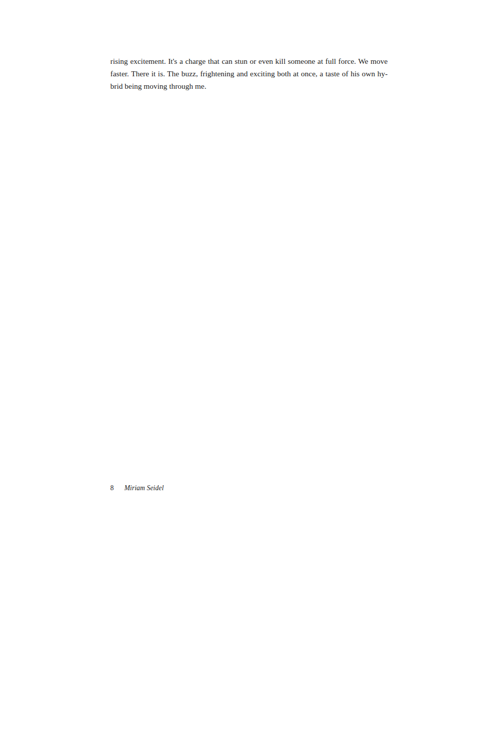rising excitement. It's a charge that can stun or even kill someone at full force. We move faster. There it is. The buzz, frightening and exciting both at once, a taste of his own hybrid being moving through me.
8 Miriam Seidel